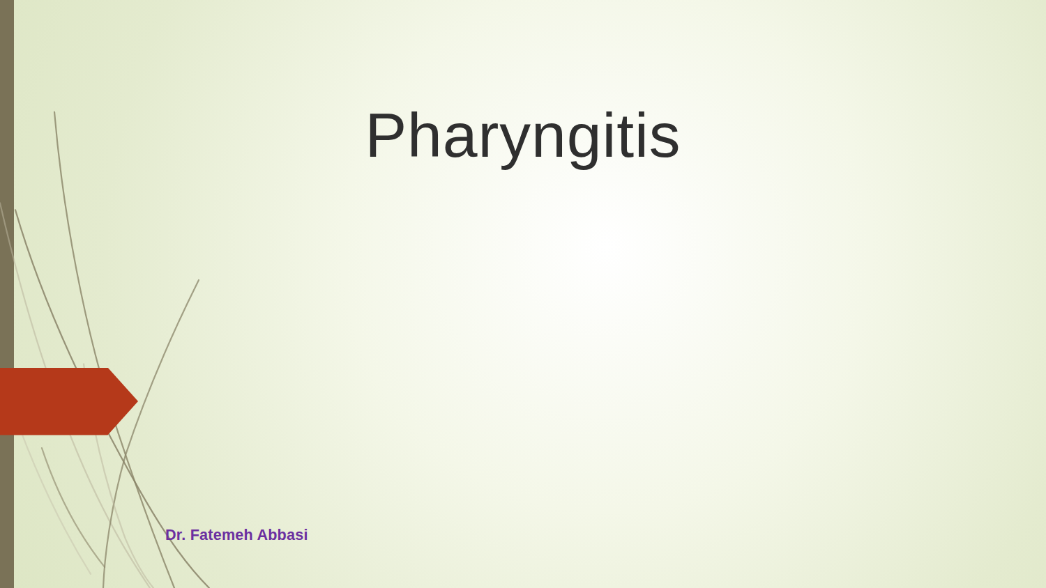Pharyngitis
Dr. Fatemeh Abbasi